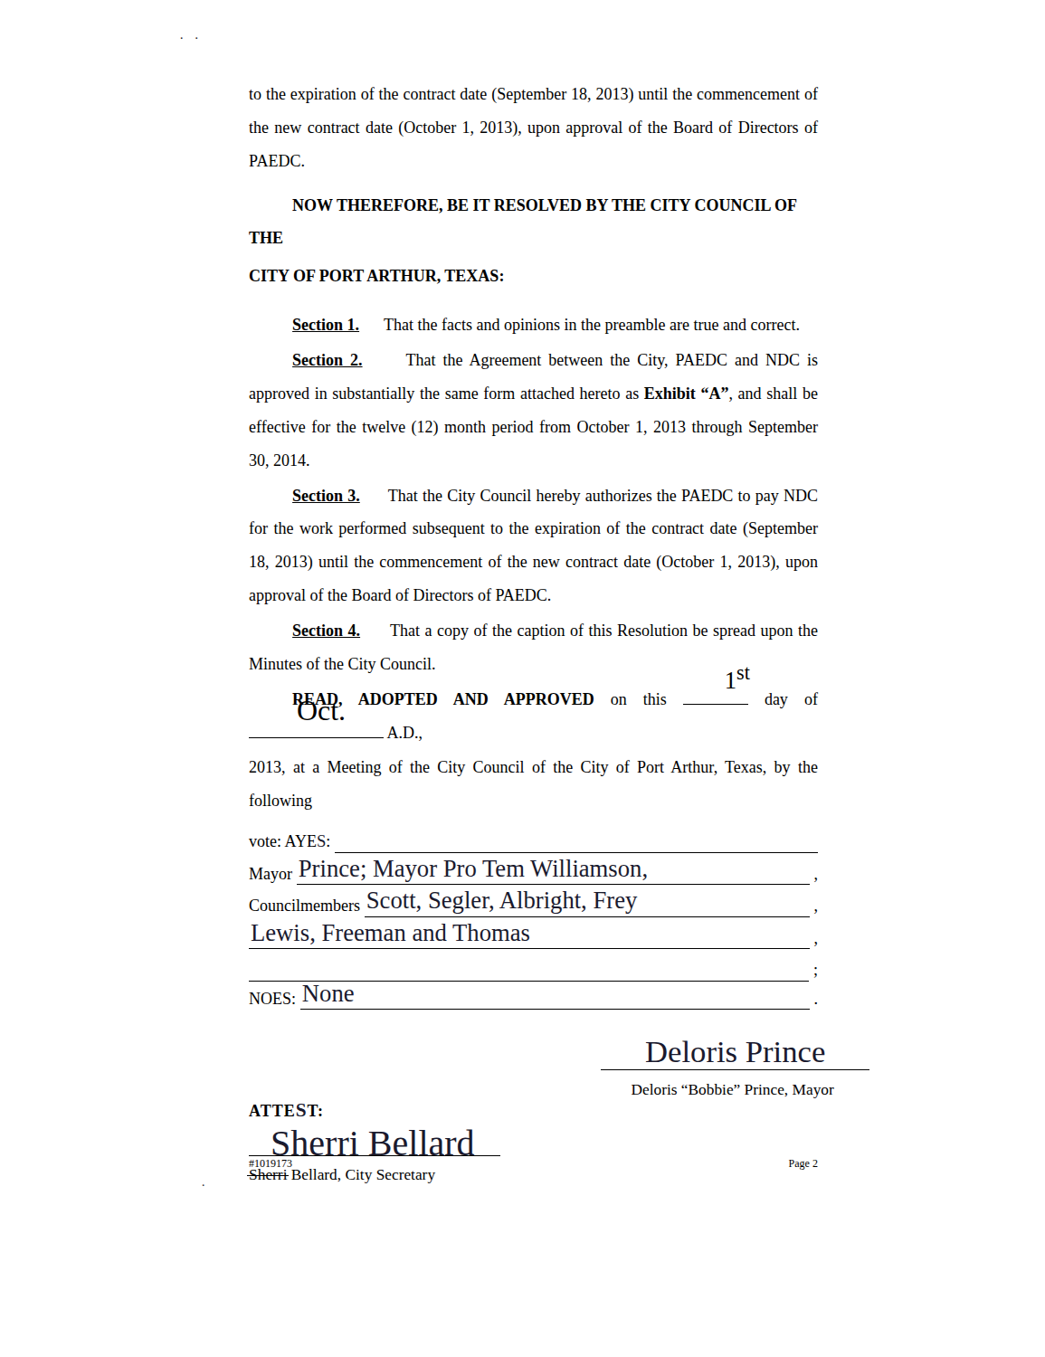··
to the expiration of the contract date (September 18, 2013) until the commencement of the new contract date (October 1, 2013), upon approval of the Board of Directors of PAEDC.
NOW THEREFORE, BE IT RESOLVED BY THE CITY COUNCIL OF THE
CITY OF PORT ARTHUR, TEXAS:
Section 1. That the facts and opinions in the preamble are true and correct.
Section 2. That the Agreement between the City, PAEDC and NDC is approved in substantially the same form attached hereto as Exhibit “A”, and shall be effective for the twelve (12) month period from October 1, 2013 through September 30, 2014.
Section 3. That the City Council hereby authorizes the PAEDC to pay NDC for the work performed subsequent to the expiration of the contract date (September 18, 2013) until the commencement of the new contract date (October 1, 2013), upon approval of the Board of Directors of PAEDC.
Section 4. That a copy of the caption of this Resolution be spread upon the Minutes of the City Council.
READ, ADOPTED AND APPROVED on this 1st day of Oct. A.D.,
2013, at a Meeting of the City Council of the City of Port Arthur, Texas, by the following
vote: AYES:
Mayor Prince; Mayor Pro Tem Williamson, ,
Councilmembers Scott, Segler, Albright, Frey ,
Lewis, Freeman and Thomas ,
;
NOES: None .
Deloris Prince
Deloris “Bobbie” Prince, Mayor
ATTEST:
Sherri Bellard
Sherri Bellard, City Secretary
#1019173 Page 2
·